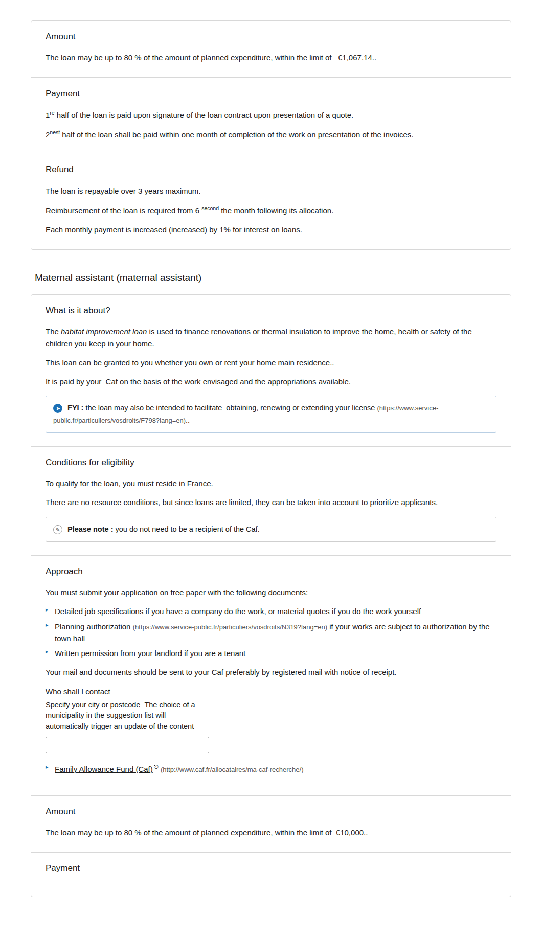Amount
The loan may be up to 80 % of the amount of planned expenditure, within the limit of €1,067.14..
Payment
1re half of the loan is paid upon signature of the loan contract upon presentation of a quote.
2nest half of the loan shall be paid within one month of completion of the work on presentation of the invoices.
Refund
The loan is repayable over 3 years maximum.
Reimbursement of the loan is required from 6 second the month following its allocation.
Each monthly payment is increased (increased) by 1% for interest on loans.
Maternal assistant (maternal assistant)
What is it about?
The habitat improvement loan is used to finance renovations or thermal insulation to improve the home, health or safety of the children you keep in your home.
This loan can be granted to you whether you own or rent your home main residence..
It is paid by your Caf on the basis of the work envisaged and the appropriations available.
➤ FYI : the loan may also be intended to facilitate obtaining, renewing or extending your license (https://www.service-public.fr/particuliers/vosdroits/F798?lang=en)..
Conditions for eligibility
To qualify for the loan, you must reside in France.
There are no resource conditions, but since loans are limited, they can be taken into account to prioritize applicants.
✎ Please note : you do not need to be a recipient of the Caf.
Approach
You must submit your application on free paper with the following documents:
Detailed job specifications if you have a company do the work, or material quotes if you do the work yourself
Planning authorization (https://www.service-public.fr/particuliers/vosdroits/N319?lang=en) if your works are subject to authorization by the town hall
Written permission from your landlord if you are a tenant
Your mail and documents should be sent to your Caf preferably by registered mail with notice of receipt.
Who shall I contact
Specify your city or postcode The choice of a
municipality in the suggestion list will
automatically trigger an update of the content
Family Allowance Fund (Caf)⎋ (http://www.caf.fr/allocataires/ma-caf-recherche/)
Amount
The loan may be up to 80 % of the amount of planned expenditure, within the limit of €10,000..
Payment